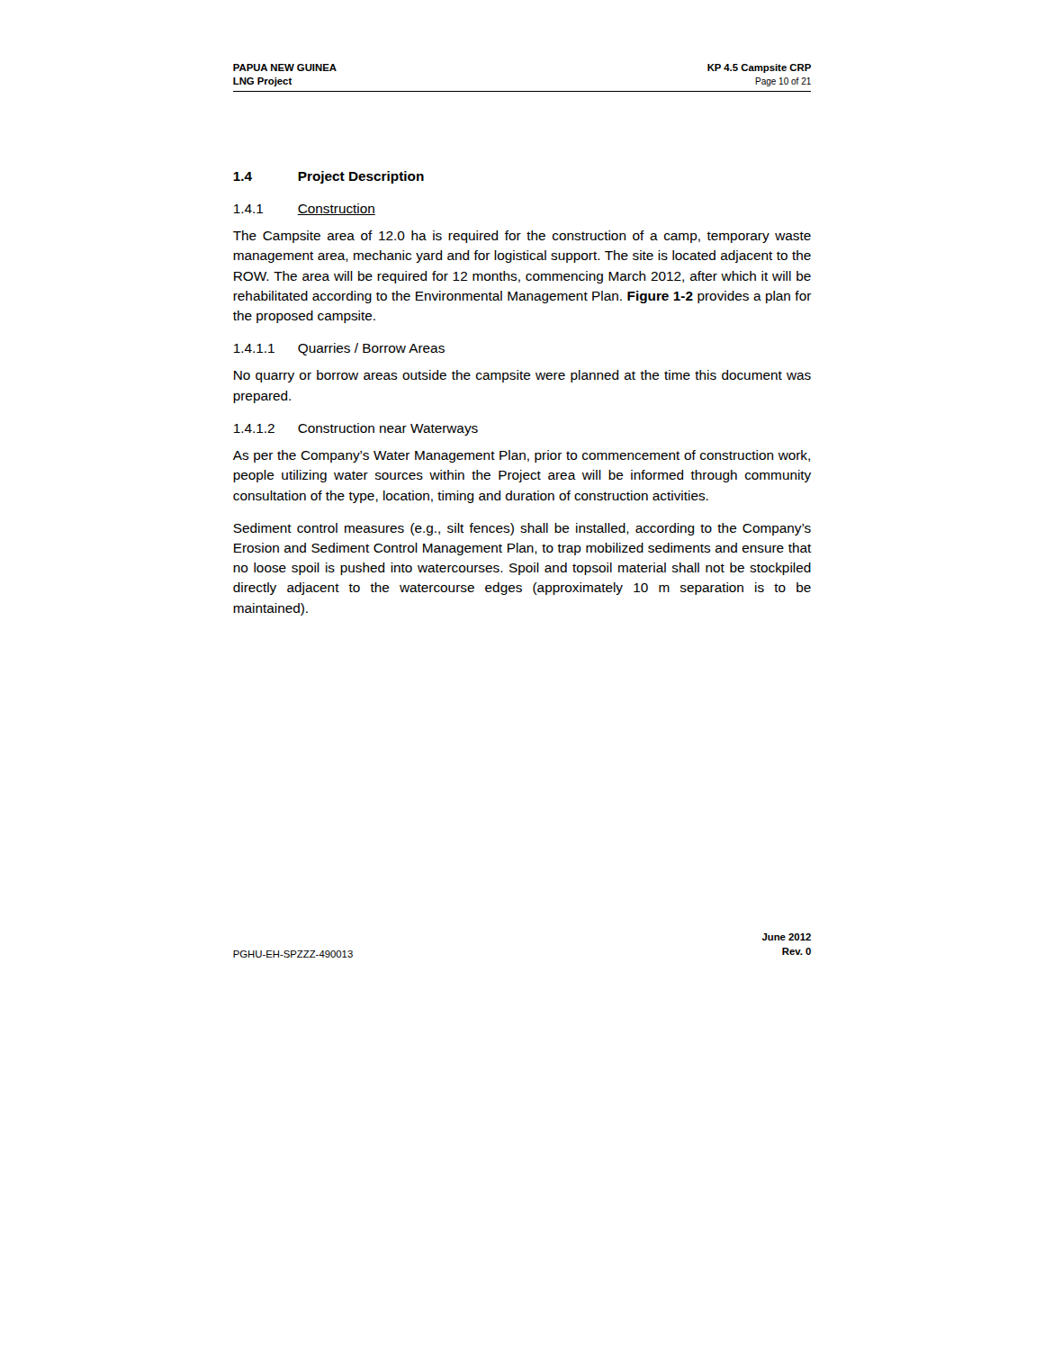PAPUA NEW GUINEA
LNG Project
KP 4.5 Campsite CRP
Page 10 of 21
1.4 Project Description
1.4.1 Construction
The Campsite area of 12.0 ha is required for the construction of a camp, temporary waste management area, mechanic yard and for logistical support. The site is located adjacent to the ROW. The area will be required for 12 months, commencing March 2012, after which it will be rehabilitated according to the Environmental Management Plan. Figure 1-2 provides a plan for the proposed campsite.
1.4.1.1 Quarries / Borrow Areas
No quarry or borrow areas outside the campsite were planned at the time this document was prepared.
1.4.1.2 Construction near Waterways
As per the Company’s Water Management Plan, prior to commencement of construction work, people utilizing water sources within the Project area will be informed through community consultation of the type, location, timing and duration of construction activities.
Sediment control measures (e.g., silt fences) shall be installed, according to the Company’s Erosion and Sediment Control Management Plan, to trap mobilized sediments and ensure that no loose spoil is pushed into watercourses. Spoil and topsoil material shall not be stockpiled directly adjacent to the watercourse edges (approximately 10 m separation is to be maintained).
PGHU-EH-SPZZZ-490013
June 2012
Rev. 0